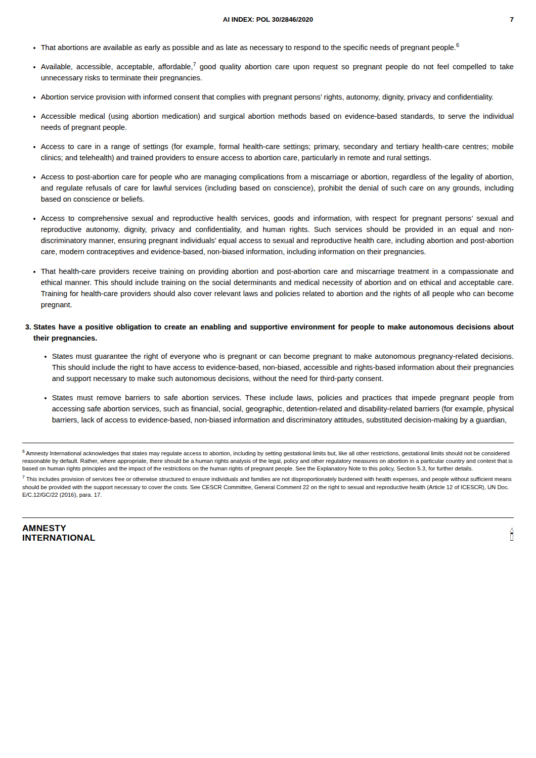AI INDEX: POL 30/2846/2020 7
That abortions are available as early as possible and as late as necessary to respond to the specific needs of pregnant people.6
Available, accessible, acceptable, affordable,7 good quality abortion care upon request so pregnant people do not feel compelled to take unnecessary risks to terminate their pregnancies.
Abortion service provision with informed consent that complies with pregnant persons’ rights, autonomy, dignity, privacy and confidentiality.
Accessible medical (using abortion medication) and surgical abortion methods based on evidence-based standards, to serve the individual needs of pregnant people.
Access to care in a range of settings (for example, formal health-care settings; primary, secondary and tertiary health-care centres; mobile clinics; and telehealth) and trained providers to ensure access to abortion care, particularly in remote and rural settings.
Access to post-abortion care for people who are managing complications from a miscarriage or abortion, regardless of the legality of abortion, and regulate refusals of care for lawful services (including based on conscience), prohibit the denial of such care on any grounds, including based on conscience or beliefs.
Access to comprehensive sexual and reproductive health services, goods and information, with respect for pregnant persons’ sexual and reproductive autonomy, dignity, privacy and confidentiality, and human rights. Such services should be provided in an equal and non-discriminatory manner, ensuring pregnant individuals’ equal access to sexual and reproductive health care, including abortion and post-abortion care, modern contraceptives and evidence-based, non-biased information, including information on their pregnancies.
That health-care providers receive training on providing abortion and post-abortion care and miscarriage treatment in a compassionate and ethical manner. This should include training on the social determinants and medical necessity of abortion and on ethical and acceptable care. Training for health-care providers should also cover relevant laws and policies related to abortion and the rights of all people who can become pregnant.
States have a positive obligation to create an enabling and supportive environment for people to make autonomous decisions about their pregnancies.
States must guarantee the right of everyone who is pregnant or can become pregnant to make autonomous pregnancy-related decisions. This should include the right to have access to evidence-based, non-biased, accessible and rights-based information about their pregnancies and support necessary to make such autonomous decisions, without the need for third-party consent.
States must remove barriers to safe abortion services. These include laws, policies and practices that impede pregnant people from accessing safe abortion services, such as financial, social, geographic, detention-related and disability-related barriers (for example, physical barriers, lack of access to evidence-based, non-biased information and discriminatory attitudes, substituted decision-making by a guardian,
6 Amnesty International acknowledges that states may regulate access to abortion, including by setting gestational limits but, like all other restrictions, gestational limits should not be considered reasonable by default. Rather, where appropriate, there should be a human rights analysis of the legal, policy and other regulatory measures on abortion in a particular country and context that is based on human rights principles and the impact of the restrictions on the human rights of pregnant people. See the Explanatory Note to this policy, Section 5.3, for further details.
7 This includes provision of services free or otherwise structured to ensure individuals and families are not disproportionately burdened with health expenses, and people without sufficient means should be provided with the support necessary to cover the costs. See CESCR Committee, General Comment 22 on the right to sexual and reproductive health (Article 12 of ICESCR), UN Doc. E/C.12/GC/22 (2016), para. 17.
AMNESTY INTERNATIONAL
🕯